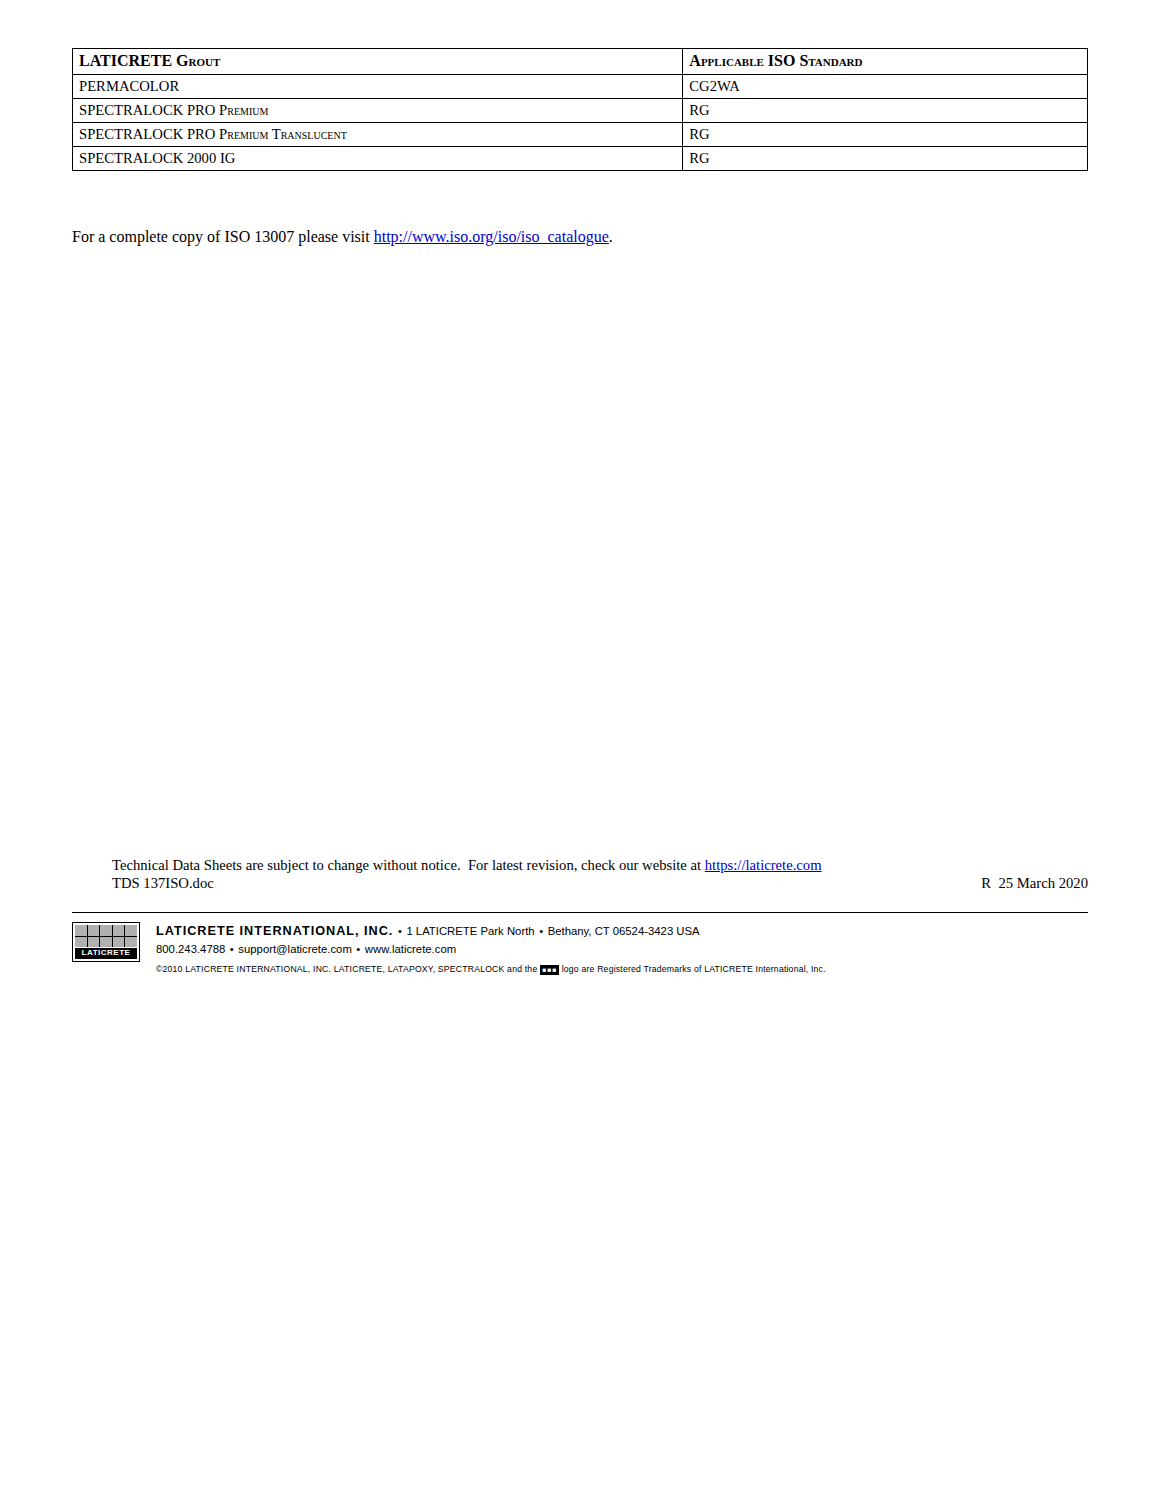| LATICRETE Grout | Applicable ISO Standard |
| --- | --- |
| PERMACOLOR | CG2WA |
| SPECTRALOCK PRO Premium | RG |
| SPECTRALOCK PRO Premium Translucent | RG |
| SPECTRALOCK 2000 IG | RG |
For a complete copy of ISO 13007 please visit http://www.iso.org/iso/iso_catalogue.
Technical Data Sheets are subject to change without notice. For latest revision, check our website at https://laticrete.com
TDS 137ISO.doc R 25 March 2020
LATICRETE
LATICRETE INTERNATIONAL, INC.•1 LATICRETE Park North•Bethany, CT 06524-3423 USA
800.243.4788•support@laticrete.com•www.laticrete.com
©2010 LATICRETE INTERNATIONAL, INC. LATICRETE, LATAPOXY, SPECTRALOCK and the ■■■ logo are Registered Trademarks of LATICRETE International, Inc.